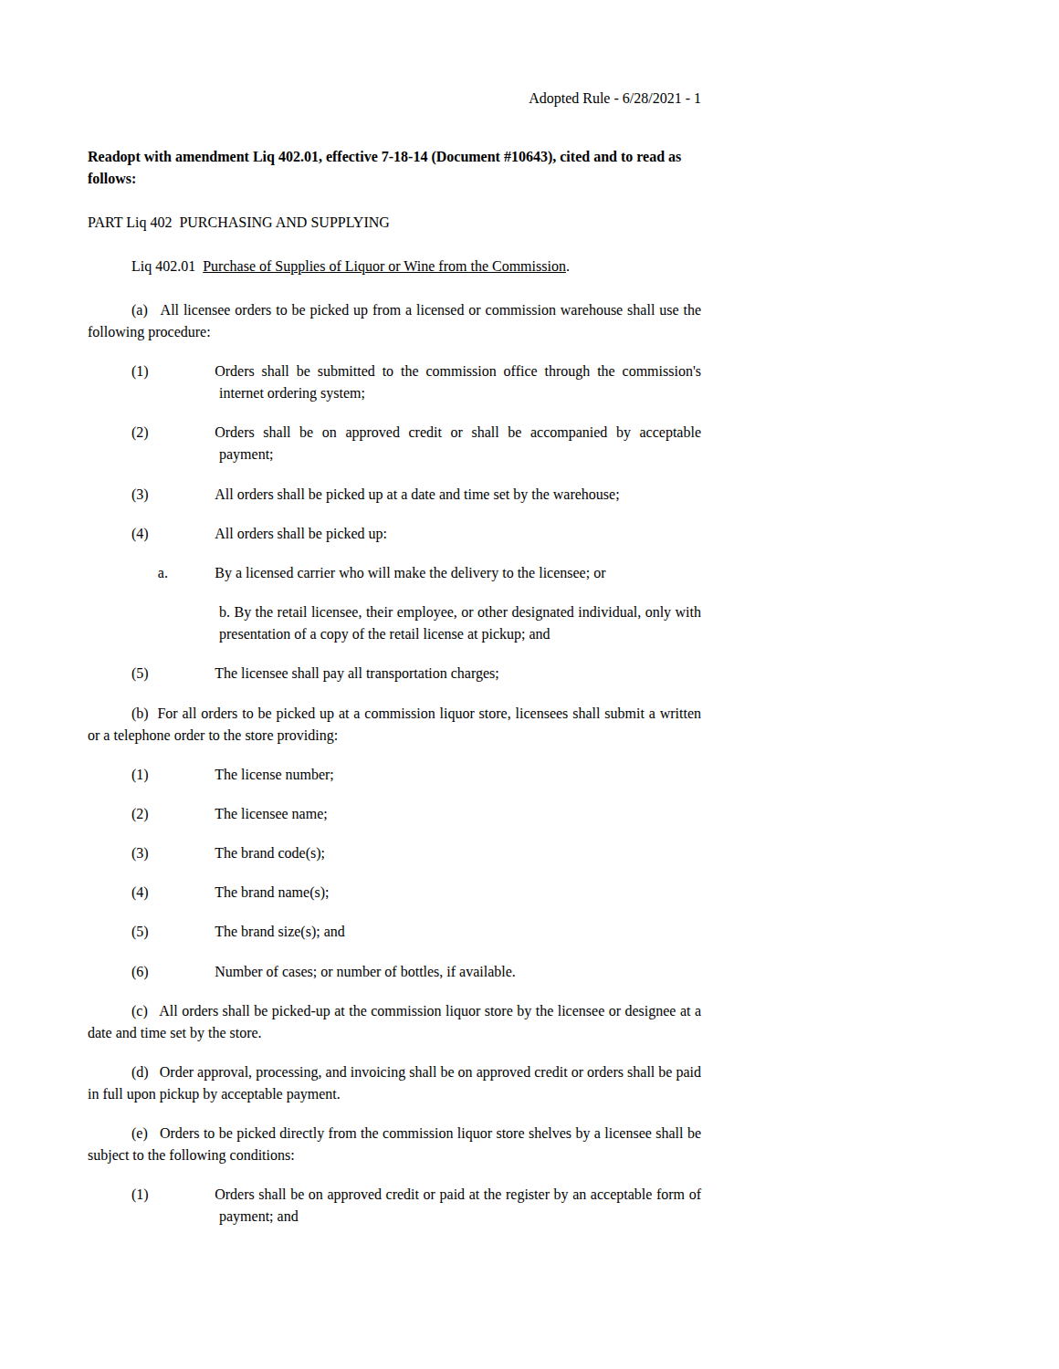Adopted Rule - 6/28/2021 - 1
Readopt with amendment Liq 402.01, effective 7-18-14 (Document #10643), cited and to read as follows:
PART Liq 402 PURCHASING AND SUPPLYING
Liq 402.01 Purchase of Supplies of Liquor or Wine from the Commission.
(a) All licensee orders to be picked up from a licensed or commission warehouse shall use the following procedure:
(1) Orders shall be submitted to the commission office through the commission's internet ordering system;
(2) Orders shall be on approved credit or shall be accompanied by acceptable payment;
(3) All orders shall be picked up at a date and time set by the warehouse;
(4) All orders shall be picked up:
a. By a licensed carrier who will make the delivery to the licensee; or
b. By the retail licensee, their employee, or other designated individual, only with presentation of a copy of the retail license at pickup; and
(5) The licensee shall pay all transportation charges;
(b) For all orders to be picked up at a commission liquor store, licensees shall submit a written or a telephone order to the store providing:
(1) The license number;
(2) The licensee name;
(3) The brand code(s);
(4) The brand name(s);
(5) The brand size(s); and
(6) Number of cases; or number of bottles, if available.
(c) All orders shall be picked-up at the commission liquor store by the licensee or designee at a date and time set by the store.
(d) Order approval, processing, and invoicing shall be on approved credit or orders shall be paid in full upon pickup by acceptable payment.
(e) Orders to be picked directly from the commission liquor store shelves by a licensee shall be subject to the following conditions:
(1) Orders shall be on approved credit or paid at the register by an acceptable form of payment; and